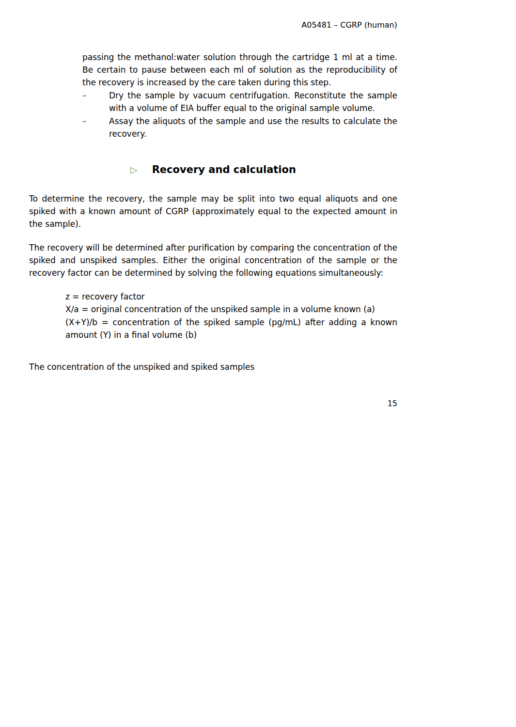A05481 – CGRP (human)
passing the methanol:water solution through the cartridge 1 ml at a time. Be certain to pause between each ml of solution as the reproducibility of the recovery is increased by the care taken during this step.
Dry the sample by vacuum centrifugation. Reconstitute the sample with a volume of EIA buffer equal to the original sample volume.
Assay the aliquots of the sample and use the results to calculate the recovery.
▷Recovery and calculation
To determine the recovery, the sample may be split into two equal aliquots and one spiked with a known amount of CGRP (approximately equal to the expected amount in the sample).
The recovery will be determined after purification by comparing the concentration of the spiked and unspiked samples. Either the original concentration of the sample or the recovery factor can be determined by solving the following equations simultaneously:
z = recovery factor
X/a = original concentration of the unspiked sample in a volume known (a)
(X+Y)/b = concentration of the spiked sample (pg/mL) after adding a known amount (Y) in a final volume (b)
The concentration of the unspiked and spiked samples
15